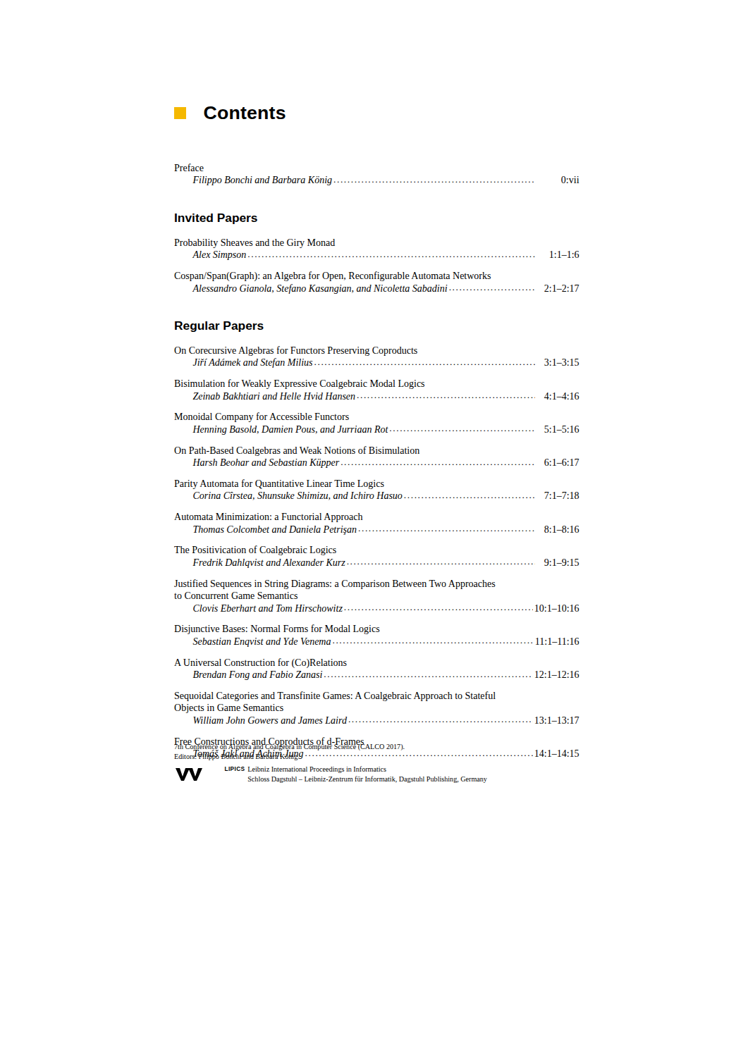Contents
Preface
Filippo Bonchi and Barbara König ................................................................................................... 0:vii
Invited Papers
Probability Sheaves and the Giry Monad
Alex Simpson ................................................................................................... 1:1–1:6
Cospan/Span(Graph): an Algebra for Open, Reconfigurable Automata Networks
Alessandro Gianola, Stefano Kasangian, and Nicoletta Sabadini ................................................................................................... 2:1–2:17
Regular Papers
On Corecursive Algebras for Functors Preserving Coproducts
Jiří Adámek and Stefan Milius ................................................................................................... 3:1–3:15
Bisimulation for Weakly Expressive Coalgebraic Modal Logics
Zeinab Bakhtiari and Helle Hvid Hansen ................................................................................................... 4:1–4:16
Monoidal Company for Accessible Functors
Henning Basold, Damien Pous, and Jurriaan Rot ................................................................................................... 5:1–5:16
On Path-Based Coalgebras and Weak Notions of Bisimulation
Harsh Beohar and Sebastian Küpper ................................................................................................... 6:1–6:17
Parity Automata for Quantitative Linear Time Logics
Corina Cîrstea, Shunsuke Shimizu, and Ichiro Hasuo ................................................................................................... 7:1–7:18
Automata Minimization: a Functorial Approach
Thomas Colcombet and Daniela Petrişan ................................................................................................... 8:1–8:16
The Positivication of Coalgebraic Logics
Fredrik Dahlqvist and Alexander Kurz ................................................................................................... 9:1–9:15
Justified Sequences in String Diagrams: a Comparison Between Two Approaches
to Concurrent Game Semantics
Clovis Eberhart and Tom Hirschowitz ................................................................................................... 10:1–10:16
Disjunctive Bases: Normal Forms for Modal Logics
Sebastian Enqvist and Yde Venema ................................................................................................... 11:1–11:16
A Universal Construction for (Co)Relations
Brendan Fong and Fabio Zanasi ................................................................................................... 12:1–12:16
Sequoidal Categories and Transfinite Games: A Coalgebraic Approach to Stateful
Objects in Game Semantics
William John Gowers and James Laird ................................................................................................... 13:1–13:17
Free Constructions and Coproducts of d-Frames
Tomáš Jakl and Achim Jung ................................................................................................... 14:1–14:15
7th Conference on Algebra and Coalgebra in Computer Science (CALCO 2017).
Editors: Filippo Bonchi and Barbara König
LIPICSLeibniz International Proceedings in Informatics
LIPICSSchloss Dagstuhl – Leibniz-Zentrum für Informatik, Dagstuhl Publishing, Germany